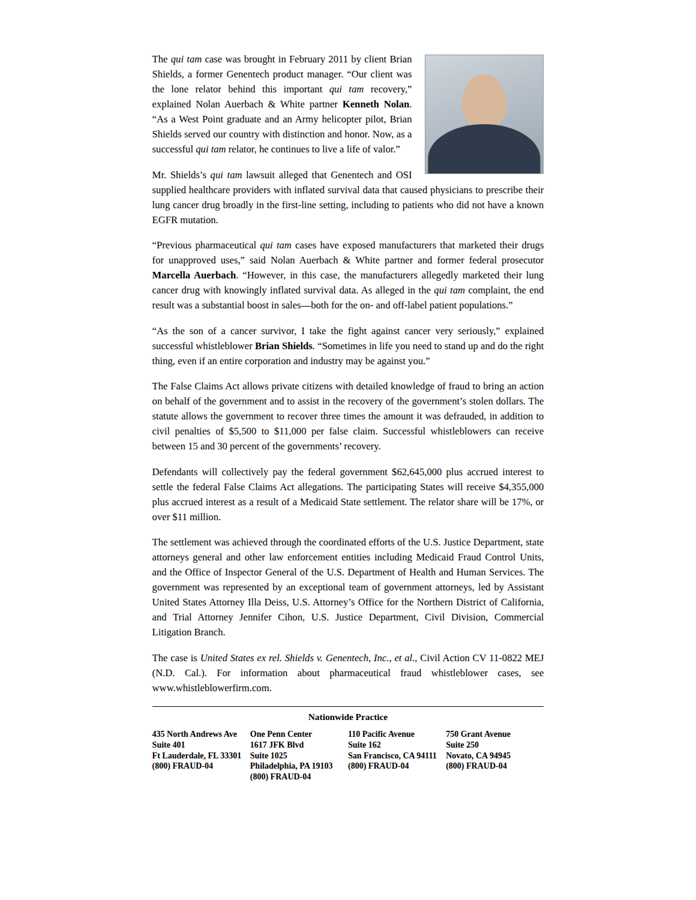The qui tam case was brought in February 2011 by client Brian Shields, a former Genentech product manager. “Our client was the lone relator behind this important qui tam recovery,” explained Nolan Auerbach & White partner Kenneth Nolan. “As a West Point graduate and an Army helicopter pilot, Brian Shields served our country with distinction and honor. Now, as a successful qui tam relator, he continues to live a life of valor.”
Mr. Shields’s qui tam lawsuit alleged that Genentech and OSI supplied healthcare providers with inflated survival data that caused physicians to prescribe their lung cancer drug broadly in the first-line setting, including to patients who did not have a known EGFR mutation.
“Previous pharmaceutical qui tam cases have exposed manufacturers that marketed their drugs for unapproved uses,” said Nolan Auerbach & White partner and former federal prosecutor Marcella Auerbach. “However, in this case, the manufacturers allegedly marketed their lung cancer drug with knowingly inflated survival data. As alleged in the qui tam complaint, the end result was a substantial boost in sales—both for the on- and off-label patient populations.”
“As the son of a cancer survivor, I take the fight against cancer very seriously,” explained successful whistleblower Brian Shields. “Sometimes in life you need to stand up and do the right thing, even if an entire corporation and industry may be against you.”
The False Claims Act allows private citizens with detailed knowledge of fraud to bring an action on behalf of the government and to assist in the recovery of the government’s stolen dollars. The statute allows the government to recover three times the amount it was defrauded, in addition to civil penalties of $5,500 to $11,000 per false claim. Successful whistleblowers can receive between 15 and 30 percent of the governments’ recovery.
Defendants will collectively pay the federal government $62,645,000 plus accrued interest to settle the federal False Claims Act allegations. The participating States will receive $4,355,000 plus accrued interest as a result of a Medicaid State settlement. The relator share will be 17%, or over $11 million.
The settlement was achieved through the coordinated efforts of the U.S. Justice Department, state attorneys general and other law enforcement entities including Medicaid Fraud Control Units, and the Office of Inspector General of the U.S. Department of Health and Human Services. The government was represented by an exceptional team of government attorneys, led by Assistant United States Attorney Illa Deiss, U.S. Attorney’s Office for the Northern District of California, and Trial Attorney Jennifer Cihon, U.S. Justice Department, Civil Division, Commercial Litigation Branch.
The case is United States ex rel. Shields v. Genentech, Inc., et al., Civil Action CV 11-0822 MEJ (N.D. Cal.). For information about pharmaceutical fraud whistleblower cases, see www.whistleblowerfirm.com.
Nationwide Practice
| 435 North Andrews Ave Suite 401 Ft Lauderdale, FL 33301 (800) FRAUD-04 | One Penn Center 1617 JFK Blvd Suite 1025 Philadelphia, PA 19103 (800) FRAUD-04 | 110 Pacific Avenue Suite 162 San Francisco, CA 94111 (800) FRAUD-04 | 750 Grant Avenue Suite 250 Novato, CA 94945 (800) FRAUD-04 |